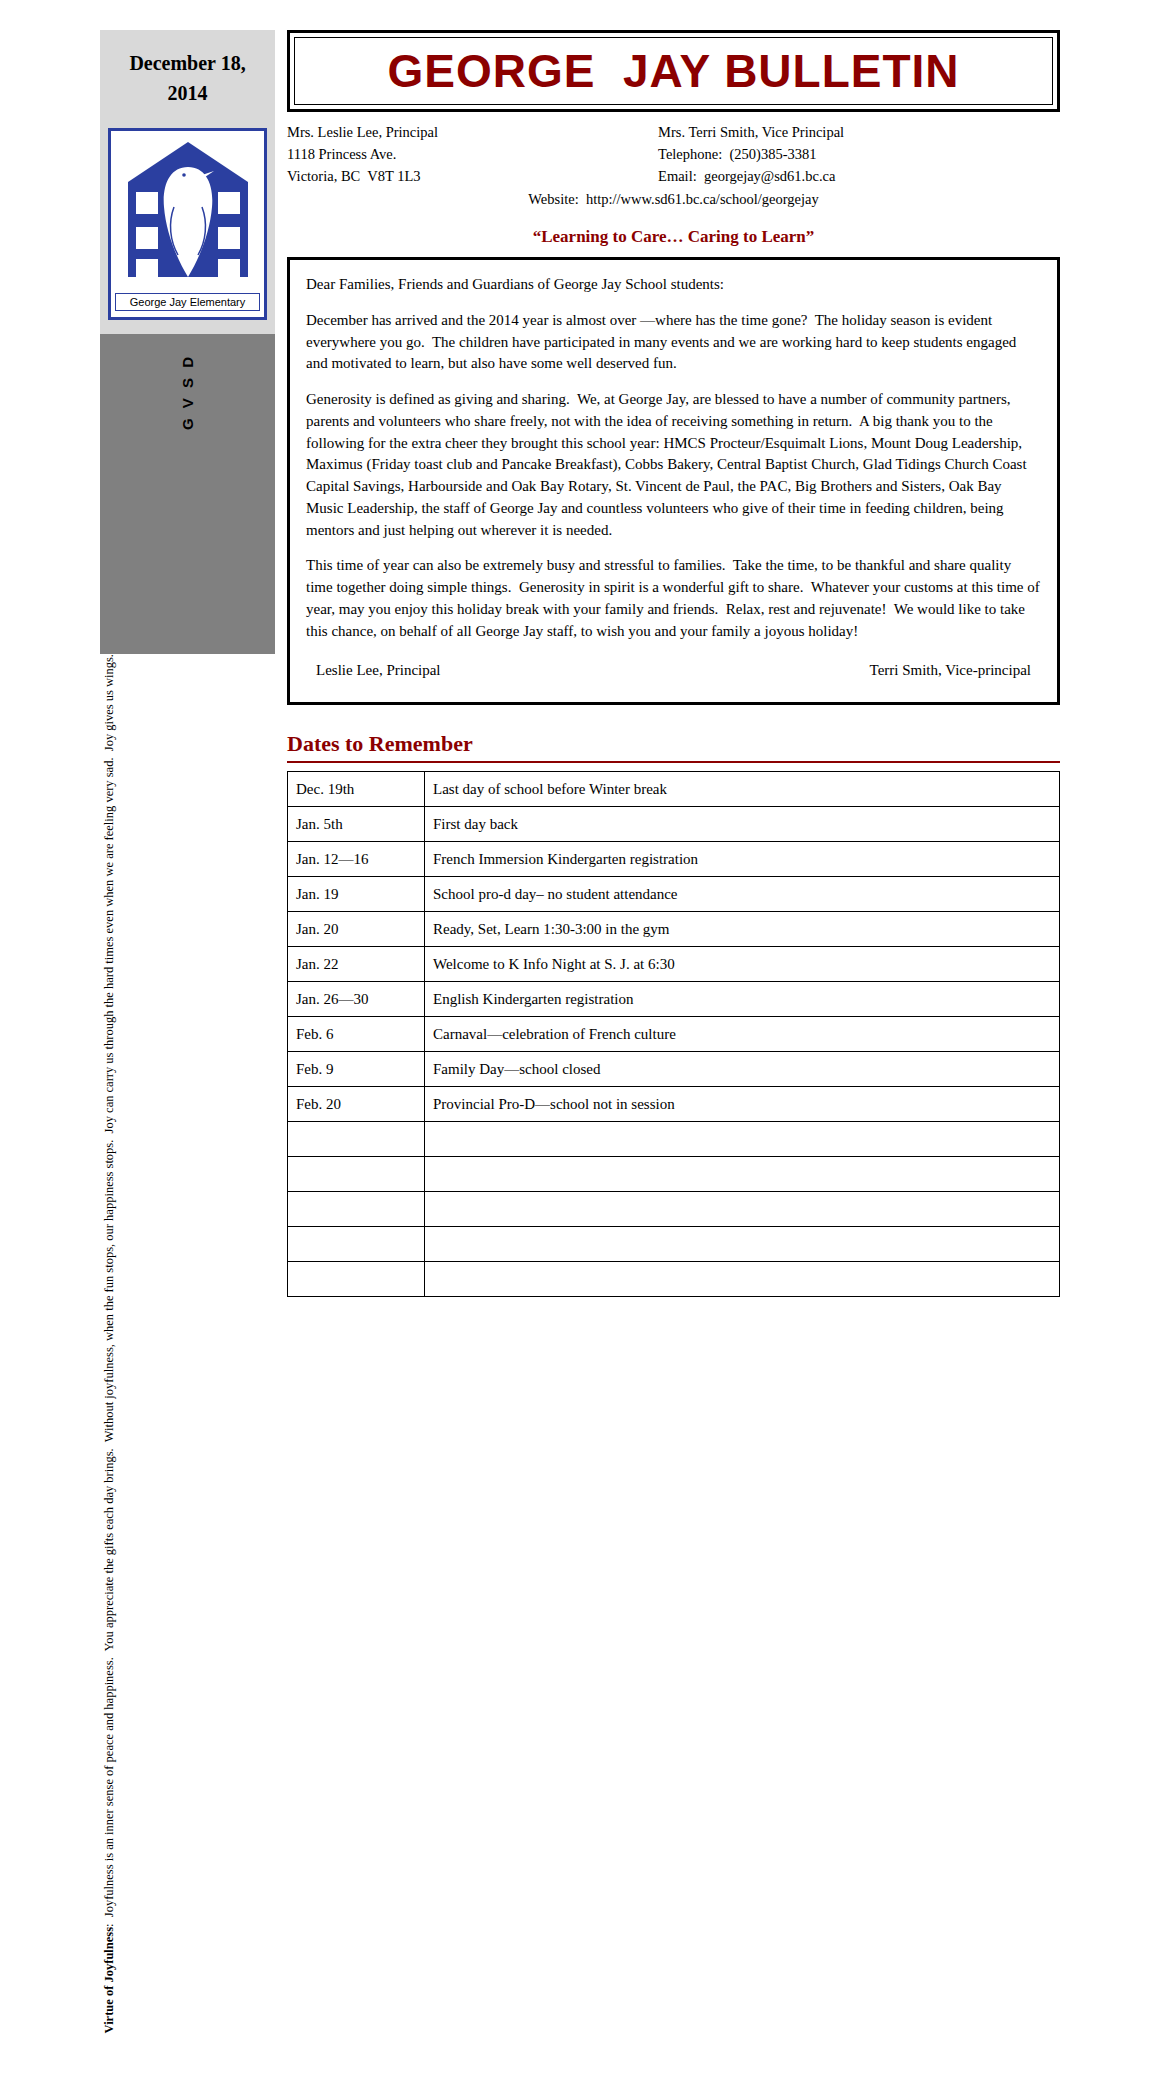December 18,
2014
George Jay Elementary
G V S D
Virtue of Joyfulness: Joyfulness is an inner sense of peace and happiness. You appreciate the gifts each day brings. Without joyfulness, when the fun stops, our happiness stops. Joy can carry us through the hard times even when we are feeling very sad. Joy gives us wings.
GEORGE JAY BULLETIN
Mrs. Leslie Lee, Principal
1118 Princess Ave.
Victoria, BC V8T 1L3
Mrs. Terri Smith, Vice Principal
Telephone: (250)385-3381
Email: georgejay@sd61.bc.ca
Website: http://www.sd61.bc.ca/school/georgejay
“Learning to Care… Caring to Learn”
Dear Families, Friends and Guardians of George Jay School students:
December has arrived and the 2014 year is almost over —where has the time gone? The holiday season is evident everywhere you go. The children have participated in many events and we are working hard to keep students engaged and motivated to learn, but also have some well deserved fun.
Generosity is defined as giving and sharing. We, at George Jay, are blessed to have a number of community partners, parents and volunteers who share freely, not with the idea of receiving something in return. A big thank you to the following for the extra cheer they brought this school year: HMCS Procteur/Esquimalt Lions, Mount Doug Leadership, Maximus (Friday toast club and Pancake Breakfast), Cobbs Bakery, Central Baptist Church, Glad Tidings Church Coast Capital Savings, Harbourside and Oak Bay Rotary, St. Vincent de Paul, the PAC, Big Brothers and Sisters, Oak Bay Music Leadership, the staff of George Jay and countless volunteers who give of their time in feeding children, being mentors and just helping out wherever it is needed.
This time of year can also be extremely busy and stressful to families. Take the time, to be thankful and share quality time together doing simple things. Generosity in spirit is a wonderful gift to share. Whatever your customs at this time of year, may you enjoy this holiday break with your family and friends. Relax, rest and rejuvenate! We would like to take this chance, on behalf of all George Jay staff, to wish you and your family a joyous holiday!
Leslie Lee, Principal
Terri Smith, Vice-principal
Dates to Remember
| Dec. 19th | Last day of school before Winter break |
| Jan. 5th | First day back |
| Jan. 12—16 | French Immersion Kindergarten registration |
| Jan. 19 | School pro-d day– no student attendance |
| Jan. 20 | Ready, Set, Learn 1:30-3:00 in the gym |
| Jan. 22 | Welcome to K Info Night at S. J. at 6:30 |
| Jan. 26—30 | English Kindergarten registration |
| Feb. 6 | Carnaval—celebration of French culture |
| Feb. 9 | Family Day—school closed |
| Feb. 20 | Provincial Pro-D—school not in session |